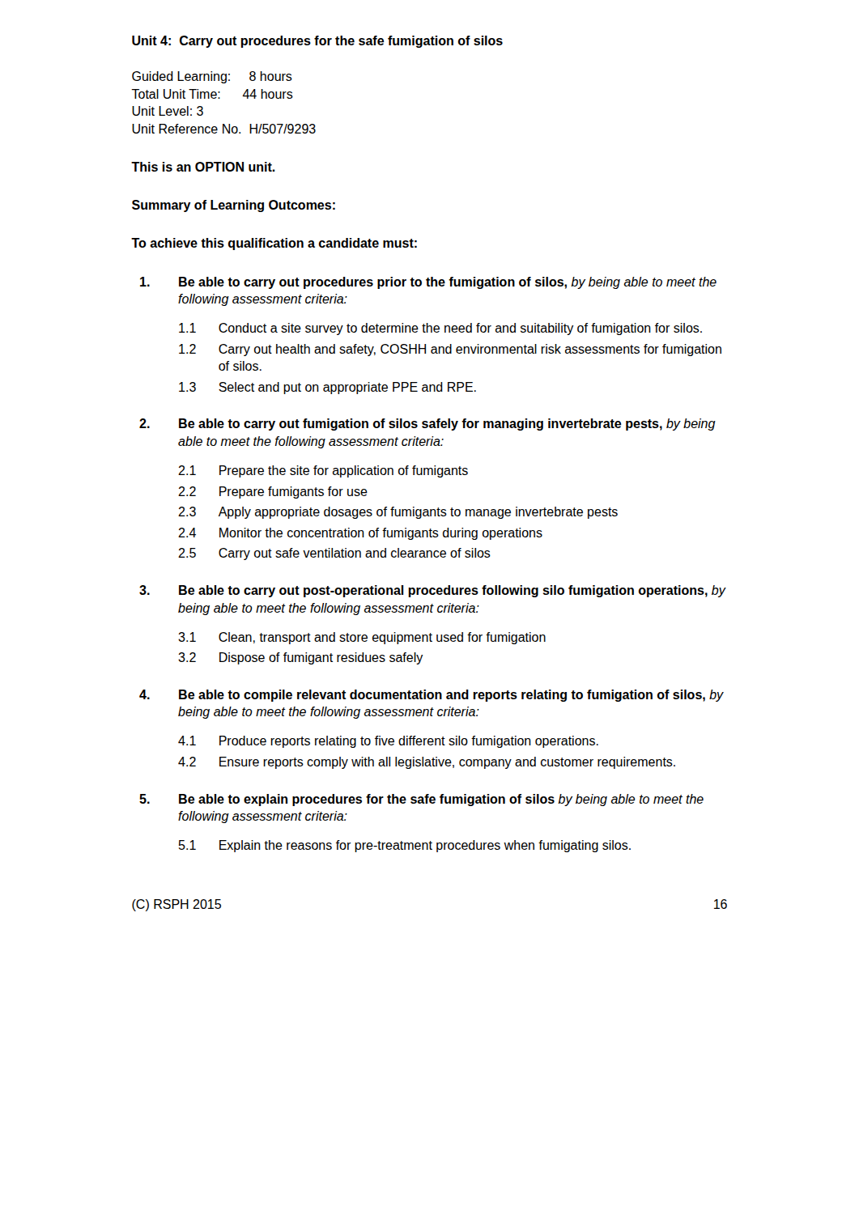Unit 4: Carry out procedures for the safe fumigation of silos
Guided Learning: 8 hours
Total Unit Time: 44 hours
Unit Level: 3
Unit Reference No. H/507/9293
This is an OPTION unit.
Summary of Learning Outcomes:
To achieve this qualification a candidate must:
1. Be able to carry out procedures prior to the fumigation of silos, by being able to meet the following assessment criteria:
1.1 Conduct a site survey to determine the need for and suitability of fumigation for silos.
1.2 Carry out health and safety, COSHH and environmental risk assessments for fumigation of silos.
1.3 Select and put on appropriate PPE and RPE.
2. Be able to carry out fumigation of silos safely for managing invertebrate pests, by being able to meet the following assessment criteria:
2.1 Prepare the site for application of fumigants
2.2 Prepare fumigants for use
2.3 Apply appropriate dosages of fumigants to manage invertebrate pests
2.4 Monitor the concentration of fumigants during operations
2.5 Carry out safe ventilation and clearance of silos
3. Be able to carry out post-operational procedures following silo fumigation operations, by being able to meet the following assessment criteria:
3.1 Clean, transport and store equipment used for fumigation
3.2 Dispose of fumigant residues safely
4. Be able to compile relevant documentation and reports relating to fumigation of silos, by being able to meet the following assessment criteria:
4.1 Produce reports relating to five different silo fumigation operations.
4.2 Ensure reports comply with all legislative, company and customer requirements.
5. Be able to explain procedures for the safe fumigation of silos by being able to meet the following assessment criteria:
5.1 Explain the reasons for pre-treatment procedures when fumigating silos.
(C) RSPH 2015 16